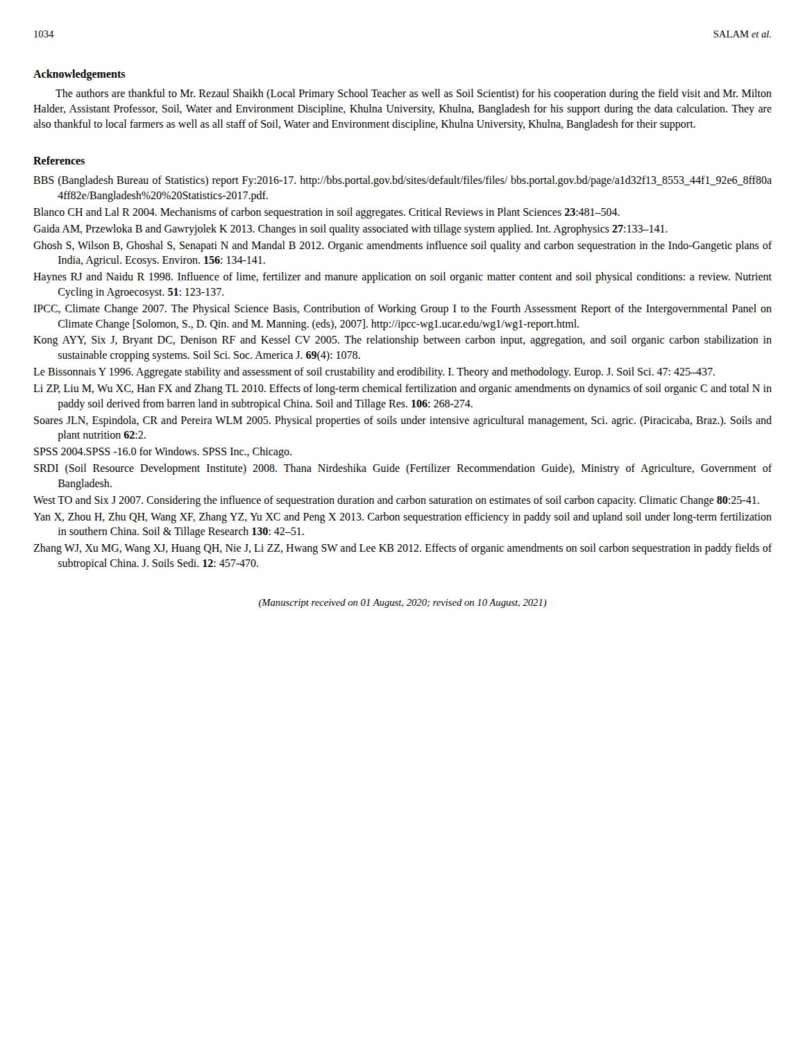1034 SALAM et al.
Acknowledgements
The authors are thankful to Mr. Rezaul Shaikh (Local Primary School Teacher as well as Soil Scientist) for his cooperation during the field visit and Mr. Milton Halder, Assistant Professor, Soil, Water and Environment Discipline, Khulna University, Khulna, Bangladesh for his support during the data calculation. They are also thankful to local farmers as well as all staff of Soil, Water and Environment discipline, Khulna University, Khulna, Bangladesh for their support.
References
BBS (Bangladesh Bureau of Statistics) report Fy:2016-17. http://bbs.portal.gov.bd/sites/default/files/files/ bbs.portal.gov.bd/page/a1d32f13_8553_44f1_92e6_8ff80a4ff82e/Bangladesh%20%20Statistics-2017.pdf.
Blanco CH and Lal R 2004. Mechanisms of carbon sequestration in soil aggregates. Critical Reviews in Plant Sciences 23:481–504.
Gaida AM, Przewloka B and Gawryjolek K 2013. Changes in soil quality associated with tillage system applied. Int. Agrophysics 27:133–141.
Ghosh S, Wilson B, Ghoshal S, Senapati N and Mandal B 2012. Organic amendments influence soil quality and carbon sequestration in the Indo-Gangetic plans of India, Agricul. Ecosys. Environ. 156: 134-141.
Haynes RJ and Naidu R 1998. Influence of lime, fertilizer and manure application on soil organic matter content and soil physical conditions: a review. Nutrient Cycling in Agroecosyst. 51: 123-137.
IPCC, Climate Change 2007. The Physical Science Basis, Contribution of Working Group I to the Fourth Assessment Report of the Intergovernmental Panel on Climate Change [Solomon, S., D. Qin. and M. Manning. (eds), 2007]. http://ipcc-wg1.ucar.edu/wg1/wg1-report.html.
Kong AYY, Six J, Bryant DC, Denison RF and Kessel CV 2005. The relationship between carbon input, aggregation, and soil organic carbon stabilization in sustainable cropping systems. Soil Sci. Soc. America J. 69(4): 1078.
Le Bissonnais Y 1996. Aggregate stability and assessment of soil crustability and erodibility. I. Theory and methodology. Europ. J. Soil Sci. 47: 425–437.
Li ZP, Liu M, Wu XC, Han FX and Zhang TL 2010. Effects of long-term chemical fertilization and organic amendments on dynamics of soil organic C and total N in paddy soil derived from barren land in subtropical China. Soil and Tillage Res. 106: 268-274.
Soares JLN, Espindola, CR and Pereira WLM 2005. Physical properties of soils under intensive agricultural management, Sci. agric. (Piracicaba, Braz.). Soils and plant nutrition 62:2.
SPSS 2004.SPSS -16.0 for Windows. SPSS Inc., Chicago.
SRDI (Soil Resource Development Institute) 2008. Thana Nirdeshika Guide (Fertilizer Recommendation Guide), Ministry of Agriculture, Government of Bangladesh.
West TO and Six J 2007. Considering the influence of sequestration duration and carbon saturation on estimates of soil carbon capacity. Climatic Change 80:25-41.
Yan X, Zhou H, Zhu QH, Wang XF, Zhang YZ, Yu XC and Peng X 2013. Carbon sequestration efficiency in paddy soil and upland soil under long-term fertilization in southern China. Soil & Tillage Research 130: 42–51.
Zhang WJ, Xu MG, Wang XJ, Huang QH, Nie J, Li ZZ, Hwang SW and Lee KB 2012. Effects of organic amendments on soil carbon sequestration in paddy fields of subtropical China. J. Soils Sedi. 12: 457-470.
(Manuscript received on 01 August, 2020; revised on 10 August, 2021)